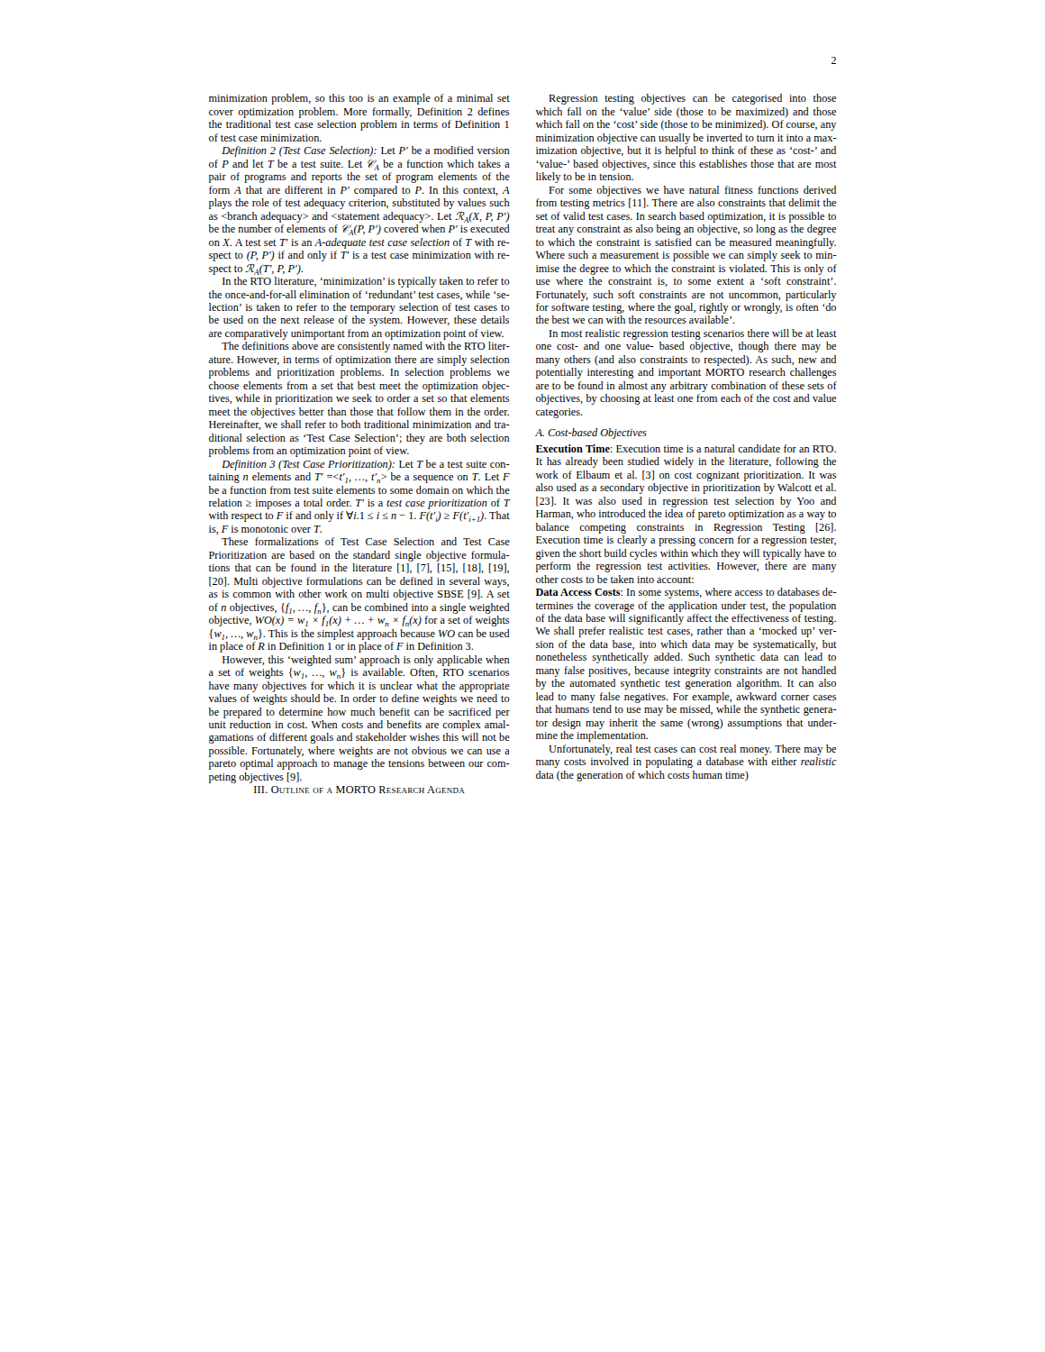2
minimization problem, so this too is an example of a minimal set cover optimization problem. More formally, Definition 2 defines the traditional test case selection problem in terms of Definition 1 of test case minimization.
Definition 2 (Test Case Selection): Let P′ be a modified version of P and let T be a test suite. Let 𝒞A be a function which takes a pair of programs and reports the set of program elements of the form A that are different in P′ compared to P. In this context, A plays the role of test adequacy criterion, substituted by values such as <branch adequacy> and <statement adequacy>. Let ℛA(X, P, P′) be the number of elements of 𝒞A(P, P′) covered when P′ is executed on X. A test set T′ is an A-adequate test case selection of T with respect to (P, P′) if and only if T′ is a test case minimization with respect to ℛA(T′, P, P′).
In the RTO literature, ‘minimization’ is typically taken to refer to the once-and-for-all elimination of ‘redundant’ test cases, while ‘selection’ is taken to refer to the temporary selection of test cases to be used on the next release of the system. However, these details are comparatively unimportant from an optimization point of view.
The definitions above are consistently named with the RTO literature. However, in terms of optimization there are simply selection problems and prioritization problems. In selection problems we choose elements from a set that best meet the optimization objectives, while in prioritization we seek to order a set so that elements meet the objectives better than those that follow them in the order. Hereinafter, we shall refer to both traditional minimization and traditional selection as ‘Test Case Selection’; they are both selection problems from an optimization point of view.
Definition 3 (Test Case Prioritization): Let T be a test suite containing n elements and T′ =<t′1, …, t′n> be a sequence on T. Let F be a function from test suite elements to some domain on which the relation ≥ imposes a total order. T′ is a test case prioritization of T with respect to F if and only if ∀i.1 ≤ i ≤ n − 1. F(t′i) ≥ F(t′i+1). That is, F is monotonic over T.
These formalizations of Test Case Selection and Test Case Prioritization are based on the standard single objective formulations that can be found in the literature [1], [7], [15], [18], [19], [20]. Multi objective formulations can be defined in several ways, as is common with other work on multi objective SBSE [9]. A set of n objectives, {f1, …, fn}, can be combined into a single weighted objective, WO(x) = w1 × f1(x) + … + wn × fn(x) for a set of weights {w1, …, wn}. This is the simplest approach because WO can be used in place of R in Definition 1 or in place of F in Definition 3.
However, this ‘weighted sum’ approach is only applicable when a set of weights {w1, …, wn} is available. Often, RTO scenarios have many objectives for which it is unclear what the appropriate values of weights should be. In order to define weights we need to be prepared to determine how much benefit can be sacrificed per unit reduction in cost. When costs and benefits are complex amalgamations of different goals and stakeholder wishes this will not be possible. Fortunately, where weights are not obvious we can use a pareto optimal approach to manage the tensions between our competing objectives [9].
III. Outline of a MORTO Research Agenda
Regression testing objectives can be categorised into those which fall on the ‘value’ side (those to be maximized) and those which fall on the ‘cost’ side (those to be minimized). Of course, any minimization objective can usually be inverted to turn it into a maximization objective, but it is helpful to think of these as ‘cost-’ and ‘value-’ based objectives, since this establishes those that are most likely to be in tension.
For some objectives we have natural fitness functions derived from testing metrics [11]. There are also constraints that delimit the set of valid test cases. In search based optimization, it is possible to treat any constraint as also being an objective, so long as the degree to which the constraint is satisfied can be measured meaningfully. Where such a measurement is possible we can simply seek to minimise the degree to which the constraint is violated. This is only of use where the constraint is, to some extent a ‘soft constraint’. Fortunately, such soft constraints are not uncommon, particularly for software testing, where the goal, rightly or wrongly, is often ‘do the best we can with the resources available’.
In most realistic regression testing scenarios there will be at least one cost- and one value- based objective, though there may be many others (and also constraints to respected). As such, new and potentially interesting and important MORTO research challenges are to be found in almost any arbitrary combination of these sets of objectives, by choosing at least one from each of the cost and value categories.
A. Cost-based Objectives
Execution Time: Execution time is a natural candidate for an RTO. It has already been studied widely in the literature, following the work of Elbaum et al. [3] on cost cognizant prioritization. It was also used as a secondary objective in prioritization by Walcott et al. [23]. It was also used in regression test selection by Yoo and Harman, who introduced the idea of pareto optimization as a way to balance competing constraints in Regression Testing [26]. Execution time is clearly a pressing concern for a regression tester, given the short build cycles within which they will typically have to perform the regression test activities. However, there are many other costs to be taken into account:
Data Access Costs: In some systems, where access to databases determines the coverage of the application under test, the population of the data base will significantly affect the effectiveness of testing. We shall prefer realistic test cases, rather than a ‘mocked up’ version of the data base, into which data may be systematically, but nonetheless synthetically added. Such synthetic data can lead to many false positives, because integrity constraints are not handled by the automated synthetic test generation algorithm. It can also lead to many false negatives. For example, awkward corner cases that humans tend to use may be missed, while the synthetic generator design may inherit the same (wrong) assumptions that undermine the implementation.
Unfortunately, real test cases can cost real money. There may be many costs involved in populating a database with either realistic data (the generation of which costs human time)